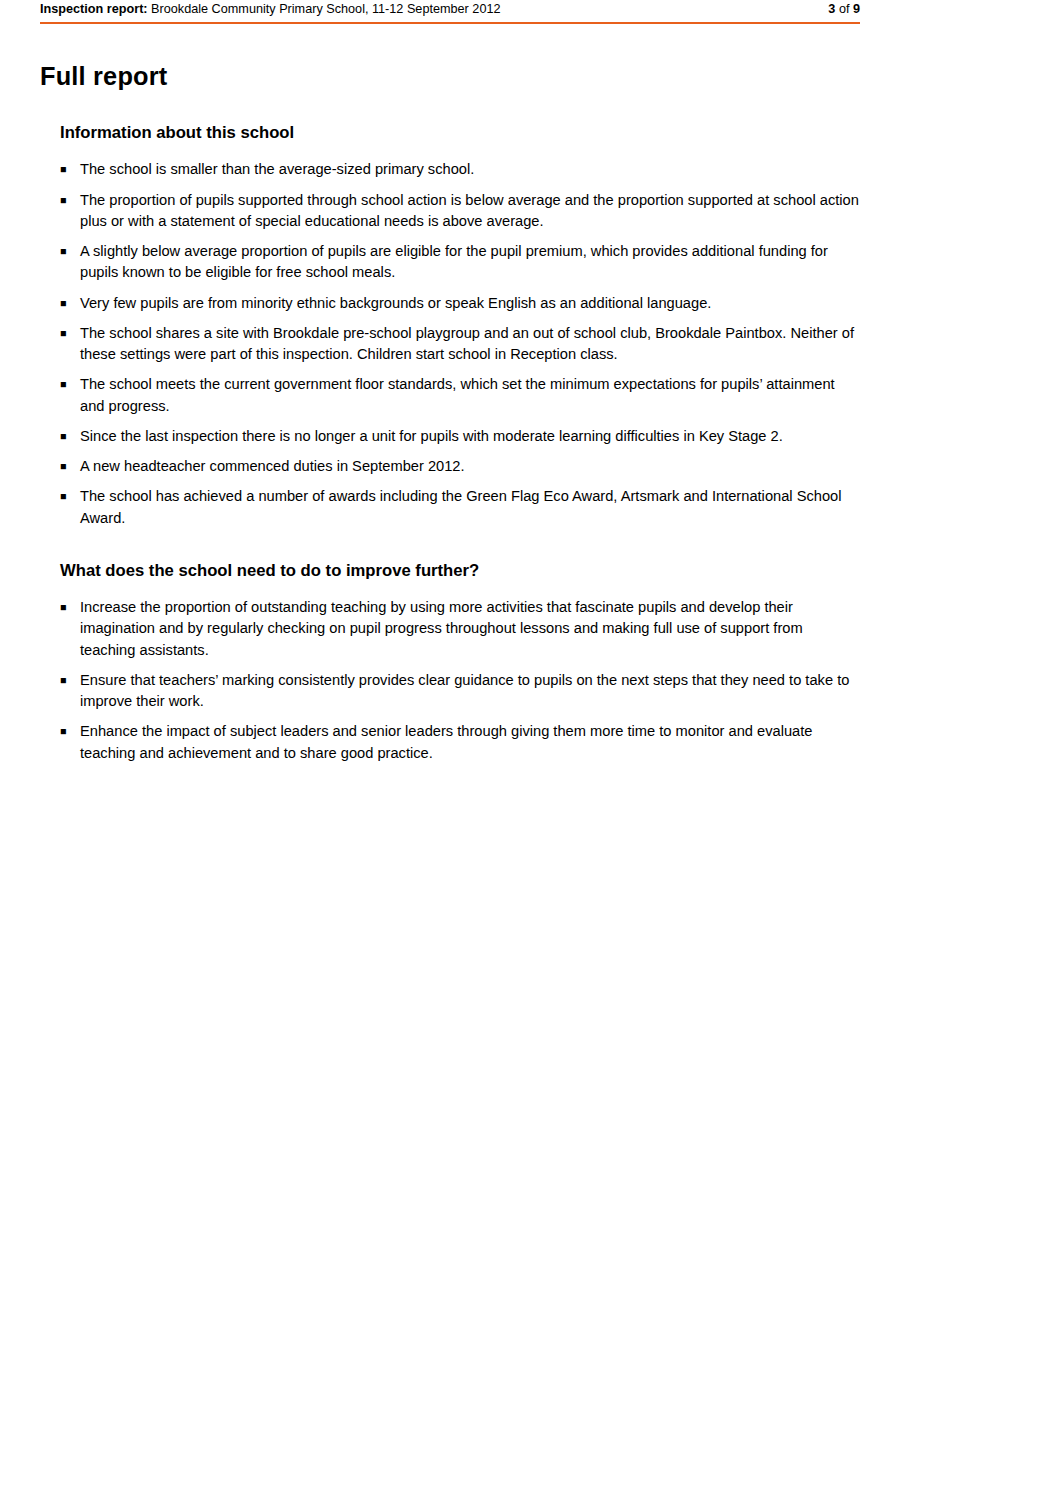Inspection report: Brookdale Community Primary School, 11-12 September 2012
3 of 9
Full report
Information about this school
The school is smaller than the average-sized primary school.
The proportion of pupils supported through school action is below average and the proportion supported at school action plus or with a statement of special educational needs is above average.
A slightly below average proportion of pupils are eligible for the pupil premium, which provides additional funding for pupils known to be eligible for free school meals.
Very few pupils are from minority ethnic backgrounds or speak English as an additional language.
The school shares a site with Brookdale pre-school playgroup and an out of school club, Brookdale Paintbox. Neither of these settings were part of this inspection. Children start school in Reception class.
The school meets the current government floor standards, which set the minimum expectations for pupils’ attainment and progress.
Since the last inspection there is no longer a unit for pupils with moderate learning difficulties in Key Stage 2.
A new headteacher commenced duties in September 2012.
The school has achieved a number of awards including the Green Flag Eco Award, Artsmark and International School Award.
What does the school need to do to improve further?
Increase the proportion of outstanding teaching by using more activities that fascinate pupils and develop their imagination and by regularly checking on pupil progress throughout lessons and making full use of support from teaching assistants.
Ensure that teachers’ marking consistently provides clear guidance to pupils on the next steps that they need to take to improve their work.
Enhance the impact of subject leaders and senior leaders through giving them more time to monitor and evaluate teaching and achievement and to share good practice.